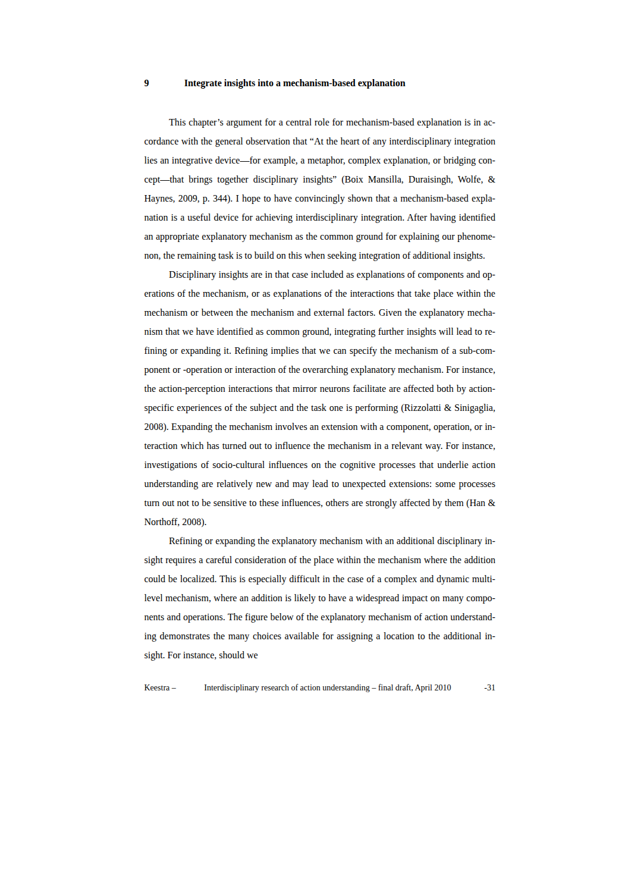9 Integrate insights into a mechanism-based explanation
This chapter’s argument for a central role for mechanism-based explanation is in accordance with the general observation that “At the heart of any interdisciplinary integration lies an integrative device—for example, a metaphor, complex explanation, or bridging concept—that brings together disciplinary insights” (Boix Mansilla, Duraisingh, Wolfe, & Haynes, 2009, p. 344). I hope to have convincingly shown that a mechanism-based explanation is a useful device for achieving interdisciplinary integration. After having identified an appropriate explanatory mechanism as the common ground for explaining our phenomenon, the remaining task is to build on this when seeking integration of additional insights.
Disciplinary insights are in that case included as explanations of components and operations of the mechanism, or as explanations of the interactions that take place within the mechanism or between the mechanism and external factors. Given the explanatory mechanism that we have identified as common ground, integrating further insights will lead to refining or expanding it. Refining implies that we can specify the mechanism of a sub-component or -operation or interaction of the overarching explanatory mechanism. For instance, the action-perception interactions that mirror neurons facilitate are affected both by action-specific experiences of the subject and the task one is performing (Rizzolatti & Sinigaglia, 2008). Expanding the mechanism involves an extension with a component, operation, or interaction which has turned out to influence the mechanism in a relevant way. For instance, investigations of socio-cultural influences on the cognitive processes that underlie action understanding are relatively new and may lead to unexpected extensions: some processes turn out not to be sensitive to these influences, others are strongly affected by them (Han & Northoff, 2008).
Refining or expanding the explanatory mechanism with an additional disciplinary insight requires a careful consideration of the place within the mechanism where the addition could be localized. This is especially difficult in the case of a complex and dynamic multi-level mechanism, where an addition is likely to have a widespread impact on many components and operations. The figure below of the explanatory mechanism of action understanding demonstrates the many choices available for assigning a location to the additional insight. For instance, should we
Keestra – Interdisciplinary research of action understanding – final draft, April 2010 -31